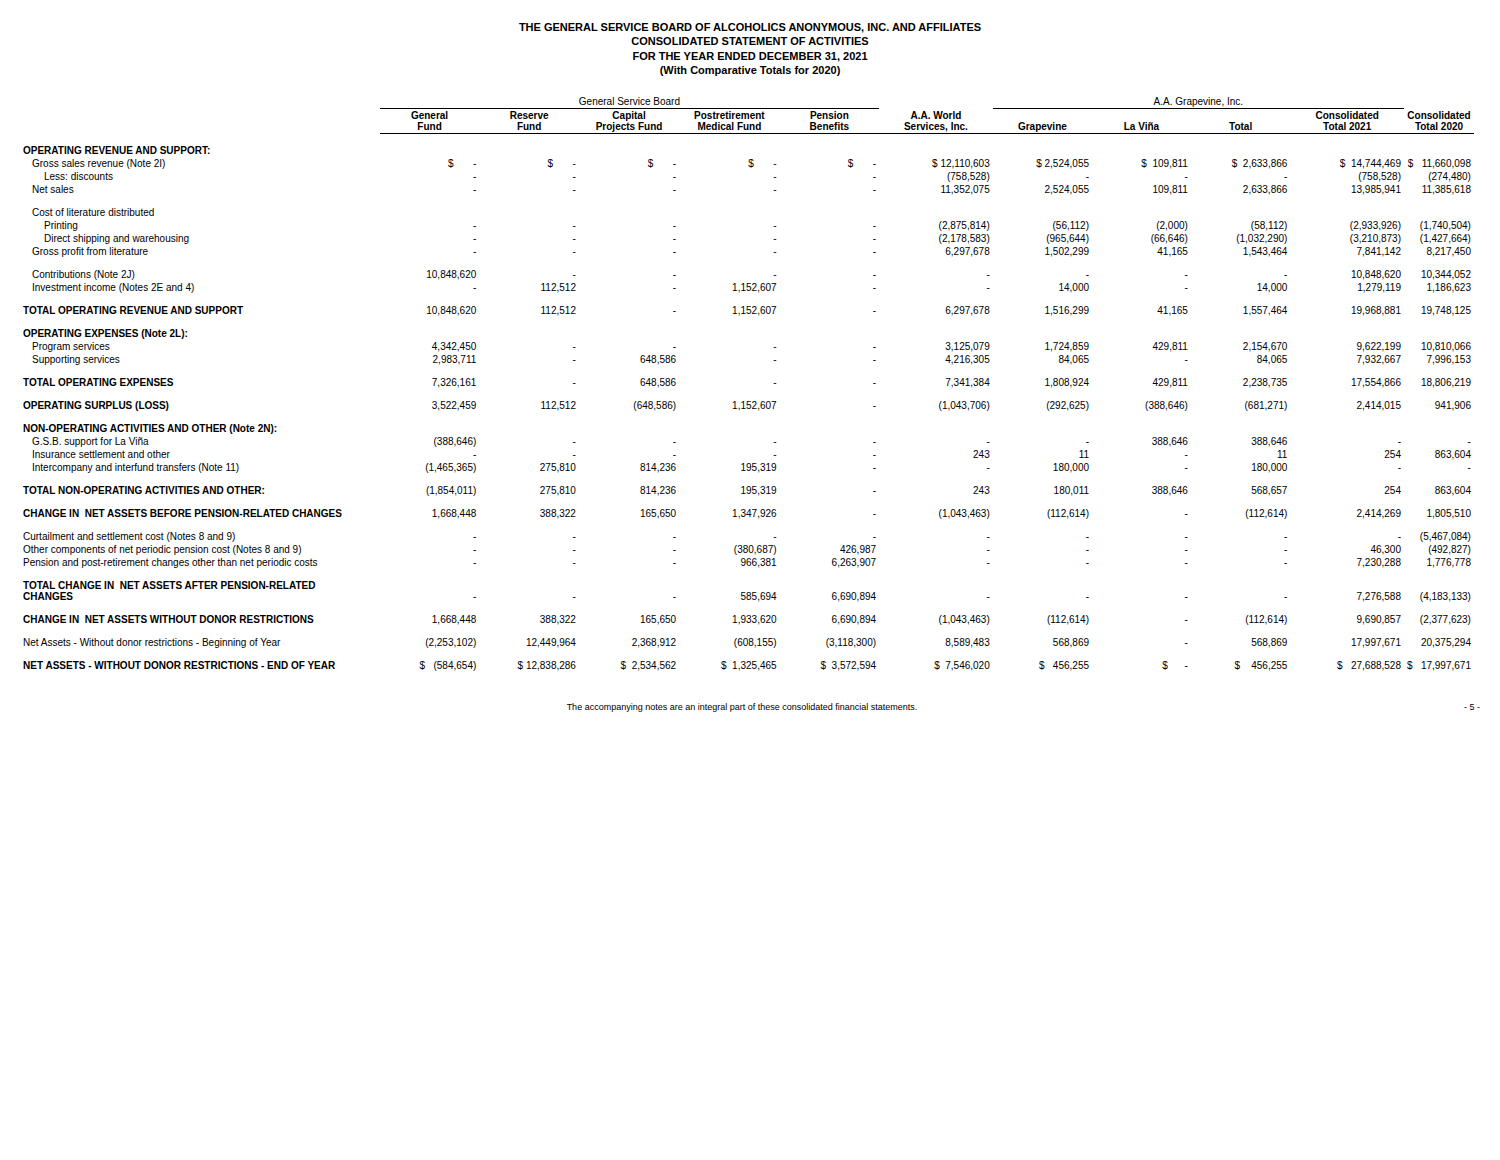THE GENERAL SERVICE BOARD OF ALCOHOLICS ANONYMOUS, INC. AND AFFILIATES
CONSOLIDATED STATEMENT OF ACTIVITIES
FOR THE YEAR ENDED DECEMBER 31, 2021
(With Comparative Totals for 2020)
| | General Service Board | | A.A. Grapevine, Inc. | | |
| --- | --- | --- | --- | --- | --- |
| | General Fund | Reserve Fund | Capital Projects Fund | Postretirement Medical Fund | Pension Benefits | A.A. World Services, Inc. | Grapevine | La Viña | Total | Consolidated Total 2021 | Consolidated Total 2020 |
| OPERATING REVENUE AND SUPPORT: | |
| Gross sales revenue (Note 2I) | $ - | $ - | $ - | $ - | $ - | $ 12,110,603 | $ 2,524,055 | $ 109,811 | $ 2,633,866 | $ 14,744,469 | $ 11,660,098 |
| Less: discounts | - | - | - | - | - | (758,528) | - | - | - | (758,528) | (274,480) |
| Net sales | - | - | - | - | - | 11,352,075 | 2,524,055 | 109,811 | 2,633,866 | 13,985,941 | 11,385,618 |
| Cost of literature distributed | |
| Printing | - | - | - | - | - | (2,875,814) | (56,112) | (2,000) | (58,112) | (2,933,926) | (1,740,504) |
| Direct shipping and warehousing | - | - | - | - | - | (2,178,583) | (965,644) | (66,646) | (1,032,290) | (3,210,873) | (1,427,664) |
| Gross profit from literature | - | - | - | - | - | 6,297,678 | 1,502,299 | 41,165 | 1,543,464 | 7,841,142 | 8,217,450 |
| Contributions (Note 2J) | 10,848,620 | - | - | - | - | - | - | - | - | 10,848,620 | 10,344,052 |
| Investment income (Notes 2E and 4) | - | 112,512 | - | 1,152,607 | - | - | 14,000 | - | 14,000 | 1,279,119 | 1,186,623 |
| TOTAL OPERATING REVENUE AND SUPPORT | 10,848,620 | 112,512 | - | 1,152,607 | - | 6,297,678 | 1,516,299 | 41,165 | 1,557,464 | 19,968,881 | 19,748,125 |
| OPERATING EXPENSES (Note 2L): | |
| Program services | 4,342,450 | - | - | - | - | 3,125,079 | 1,724,859 | 429,811 | 2,154,670 | 9,622,199 | 10,810,066 |
| Supporting services | 2,983,711 | - | 648,586 | - | - | 4,216,305 | 84,065 | - | 84,065 | 7,932,667 | 7,996,153 |
| TOTAL OPERATING EXPENSES | 7,326,161 | - | 648,586 | - | - | 7,341,384 | 1,808,924 | 429,811 | 2,238,735 | 17,554,866 | 18,806,219 |
| OPERATING SURPLUS (LOSS) | 3,522,459 | 112,512 | (648,586) | 1,152,607 | - | (1,043,706) | (292,625) | (388,646) | (681,271) | 2,414,015 | 941,906 |
| NON-OPERATING ACTIVITIES AND OTHER (Note 2N): | |
| G.S.B. support for La Viña | (388,646) | - | - | - | - | - | - | 388,646 | 388,646 | - | - |
| Insurance settlement and other | - | - | - | - | - | 243 | 11 | - | 11 | 254 | 863,604 |
| Intercompany and interfund transfers (Note 11) | (1,465,365) | 275,810 | 814,236 | 195,319 | - | - | 180,000 | - | 180,000 | - | - |
| TOTAL NON-OPERATING ACTIVITIES AND OTHER: | (1,854,011) | 275,810 | 814,236 | 195,319 | - | 243 | 180,011 | 388,646 | 568,657 | 254 | 863,604 |
| CHANGE IN NET ASSETS BEFORE PENSION-RELATED CHANGES | 1,668,448 | 388,322 | 165,650 | 1,347,926 | - | (1,043,463) | (112,614) | - | (112,614) | 2,414,269 | 1,805,510 |
| Curtailment and settlement cost (Notes 8 and 9) | - | - | - | - | - | - | - | - | - | - | (5,467,084) |
| Other components of net periodic pension cost (Notes 8 and 9) | - | - | - | (380,687) | 426,987 | - | - | - | - | 46,300 | (492,827) |
| Pension and post-retirement changes other than net periodic costs | - | - | - | 966,381 | 6,263,907 | - | - | - | - | 7,230,288 | 1,776,778 |
| TOTAL CHANGE IN NET ASSETS AFTER PENSION-RELATED CHANGES | - | - | - | 585,694 | 6,690,894 | - | - | - | - | 7,276,588 | (4,183,133) |
| CHANGE IN NET ASSETS WITHOUT DONOR RESTRICTIONS | 1,668,448 | 388,322 | 165,650 | 1,933,620 | 6,690,894 | (1,043,463) | (112,614) | - | (112,614) | 9,690,857 | (2,377,623) |
| Net Assets - Without donor restrictions - Beginning of Year | (2,253,102) | 12,449,964 | 2,368,912 | (608,155) | (3,118,300) | 8,589,483 | 568,869 | - | 568,869 | 17,997,671 | 20,375,294 |
| NET ASSETS - WITHOUT DONOR RESTRICTIONS - END OF YEAR | $ (584,654) | $ 12,838,286 | $ 2,534,562 | $ 1,325,465 | $ 3,572,594 | $ 7,546,020 | $ 456,255 | $ - | $ 456,255 | $ 27,688,528 | $ 17,997,671 |
The accompanying notes are an integral part of these consolidated financial statements. - 5 -